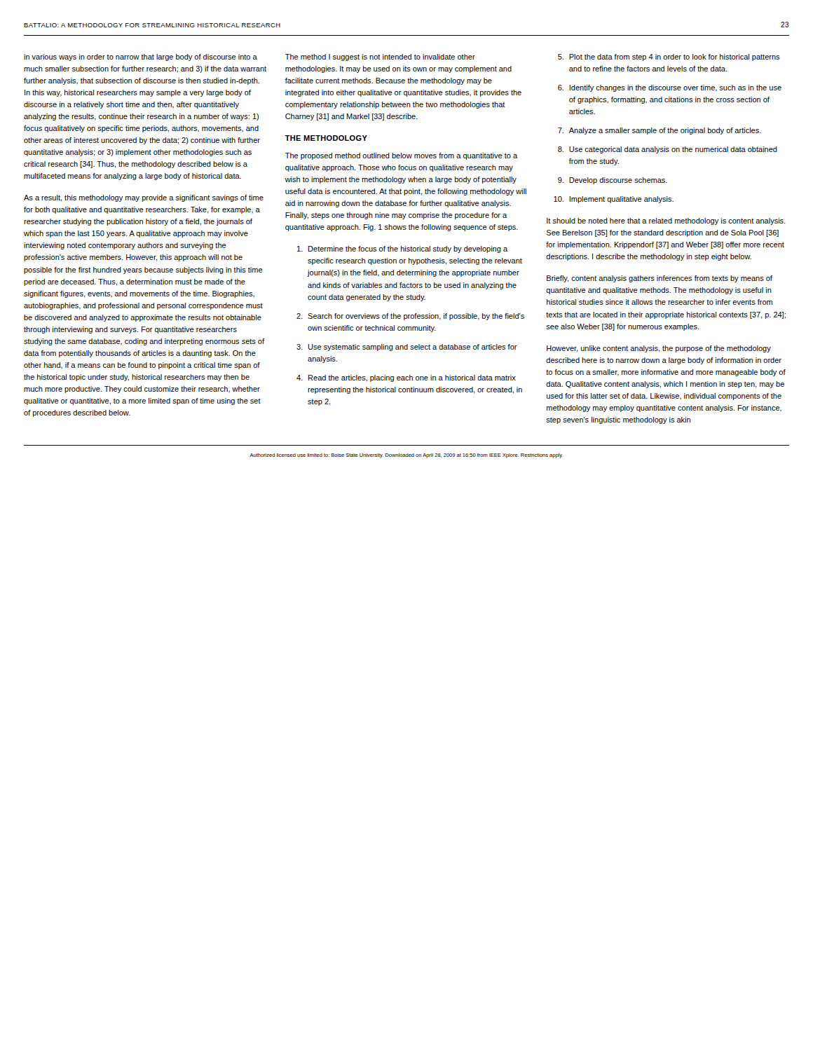Battalio: A Methodology for Streamlining Historical Research 23
in various ways in order to narrow that large body of discourse into a much smaller subsection for further research; and 3) if the data warrant further analysis, that subsection of discourse is then studied in-depth. In this way, historical researchers may sample a very large body of discourse in a relatively short time and then, after quantitatively analyzing the results, continue their research in a number of ways: 1) focus qualitatively on specific time periods, authors, movements, and other areas of interest uncovered by the data; 2) continue with further quantitative analysis; or 3) implement other methodologies such as critical research [34]. Thus, the methodology described below is a multifaceted means for analyzing a large body of historical data.
As a result, this methodology may provide a significant savings of time for both qualitative and quantitative researchers. Take, for example, a researcher studying the publication history of a field, the journals of which span the last 150 years. A qualitative approach may involve interviewing noted contemporary authors and surveying the profession's active members. However, this approach will not be possible for the first hundred years because subjects living in this time period are deceased. Thus, a determination must be made of the significant figures, events, and movements of the time. Biographies, autobiographies, and professional and personal correspondence must be discovered and analyzed to approximate the results not obtainable through interviewing and surveys. For quantitative researchers studying the same database, coding and interpreting enormous sets of data from potentially thousands of articles is a daunting task. On the other hand, if a means can be found to pinpoint a critical time span of the historical topic under study, historical researchers may then be much more productive. They could customize their research, whether qualitative or quantitative, to a more limited span of time using the set of procedures described below.
The method I suggest is not intended to invalidate other methodologies. It may be used on its own or may complement and facilitate current methods. Because the methodology may be integrated into either qualitative or quantitative studies, it provides the complementary relationship between the two methodologies that Charney [31] and Markel [33] describe.
The Methodology
The proposed method outlined below moves from a quantitative to a qualitative approach. Those who focus on qualitative research may wish to implement the methodology when a large body of potentially useful data is encountered. At that point, the following methodology will aid in narrowing down the database for further qualitative analysis. Finally, steps one through nine may comprise the procedure for a quantitative approach. Fig. 1 shows the following sequence of steps.
Determine the focus of the historical study by developing a specific research question or hypothesis, selecting the relevant journal(s) in the field, and determining the appropriate number and kinds of variables and factors to be used in analyzing the count data generated by the study.
Search for overviews of the profession, if possible, by the field's own scientific or technical community.
Use systematic sampling and select a database of articles for analysis.
Read the articles, placing each one in a historical data matrix representing the historical continuum discovered, or created, in step 2.
Plot the data from step 4 in order to look for historical patterns and to refine the factors and levels of the data.
Identify changes in the discourse over time, such as in the use of graphics, formatting, and citations in the cross section of articles.
Analyze a smaller sample of the original body of articles.
Use categorical data analysis on the numerical data obtained from the study.
Develop discourse schemas.
Implement qualitative analysis.
It should be noted here that a related methodology is content analysis. See Berelson [35] for the standard description and de Sola Pool [36] for implementation. Krippendorf [37] and Weber [38] offer more recent descriptions. I describe the methodology in step eight below.
Briefly, content analysis gathers inferences from texts by means of quantitative and qualitative methods. The methodology is useful in historical studies since it allows the researcher to infer events from texts that are located in their appropriate historical contexts [37, p. 24]; see also Weber [38] for numerous examples.
However, unlike content analysis, the purpose of the methodology described here is to narrow down a large body of information in order to focus on a smaller, more informative and more manageable body of data. Qualitative content analysis, which I mention in step ten, may be used for this latter set of data. Likewise, individual components of the methodology may employ quantitative content analysis. For instance, step seven's linguistic methodology is akin
Authorized licensed use limited to: Boise State University. Downloaded on April 28, 2009 at 16:50 from IEEE Xplore. Restrictions apply.